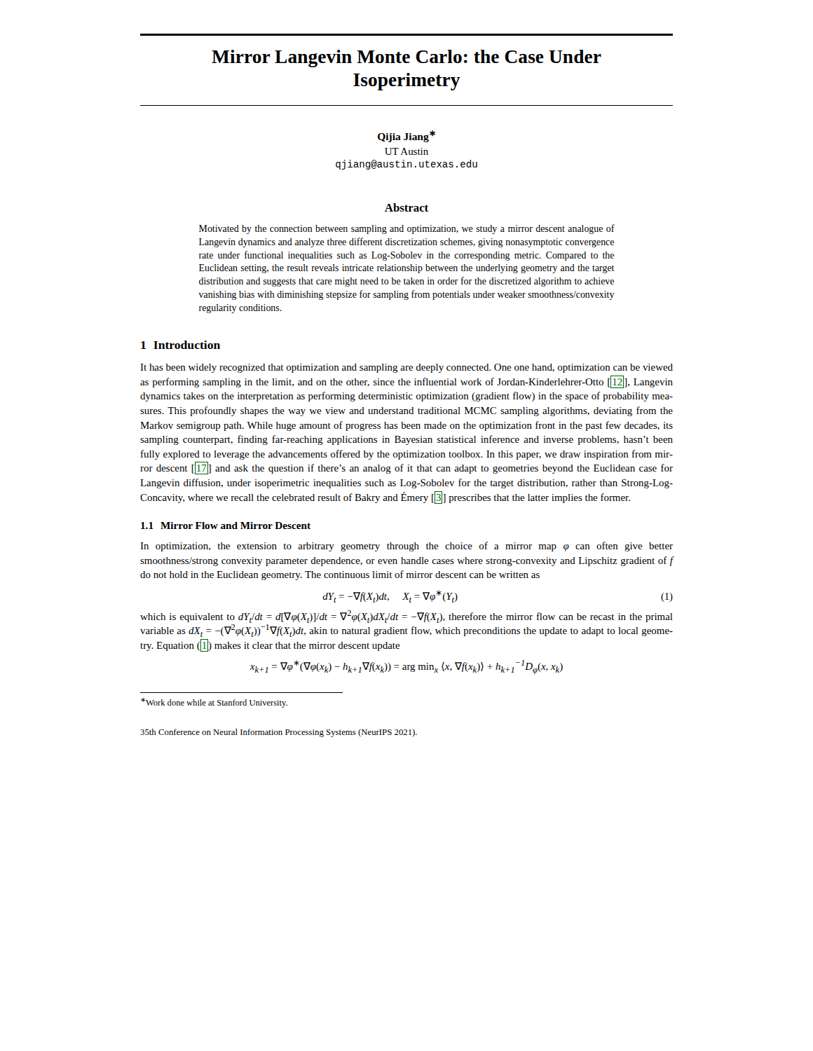Mirror Langevin Monte Carlo: the Case Under
Isoperimetry
Qijia Jiang∗
UT Austin
qjiang@austin.utexas.edu
Abstract
Motivated by the connection between sampling and optimization, we study a mirror descent analogue of Langevin dynamics and analyze three different discretization schemes, giving nonasymptotic convergence rate under functional inequalities such as Log-Sobolev in the corresponding metric. Compared to the Euclidean setting, the result reveals intricate relationship between the underlying geometry and the target distribution and suggests that care might need to be taken in order for the discretized algorithm to achieve vanishing bias with diminishing stepsize for sampling from potentials under weaker smoothness/convexity regularity conditions.
1 Introduction
It has been widely recognized that optimization and sampling are deeply connected. One one hand, optimization can be viewed as performing sampling in the limit, and on the other, since the influential work of Jordan-Kinderlehrer-Otto [12], Langevin dynamics takes on the interpretation as performing deterministic optimization (gradient flow) in the space of probability measures. This profoundly shapes the way we view and understand traditional MCMC sampling algorithms, deviating from the Markov semigroup path. While huge amount of progress has been made on the optimization front in the past few decades, its sampling counterpart, finding far-reaching applications in Bayesian statistical inference and inverse problems, hasn’t been fully explored to leverage the advancements offered by the optimization toolbox. In this paper, we draw inspiration from mirror descent [17] and ask the question if there’s an analog of it that can adapt to geometries beyond the Euclidean case for Langevin diffusion, under isoperimetric inequalities such as Log-Sobolev for the target distribution, rather than Strong-Log-Concavity, where we recall the celebrated result of Bakry and Émery [3] prescribes that the latter implies the former.
1.1 Mirror Flow and Mirror Descent
In optimization, the extension to arbitrary geometry through the choice of a mirror map φ can often give better smoothness/strong convexity parameter dependence, or even handle cases where strong-convexity and Lipschitz gradient of f do not hold in the Euclidean geometry. The continuous limit of mirror descent can be written as
dYt = −∇f(Xt)dt, Xt = ∇φ∗(Yt)
(1)
which is equivalent to dYt/dt = d[∇φ(Xt)]/dt = ∇2φ(Xt)dXt/dt = −∇f(Xt), therefore the mirror flow can be recast in the primal variable as dXt = −(∇2φ(Xt))−1∇f(Xt)dt, akin to natural gradient flow, which preconditions the update to adapt to local geometry. Equation (1) makes it clear that the mirror descent update
xk+1 = ∇φ∗(∇φ(xk) − hk+1∇f(xk)) = arg minx ⟨x, ∇f(xk)⟩ + hk+1−1 Dφ(x, xk)
∗Work done while at Stanford University.
35th Conference on Neural Information Processing Systems (NeurIPS 2021).